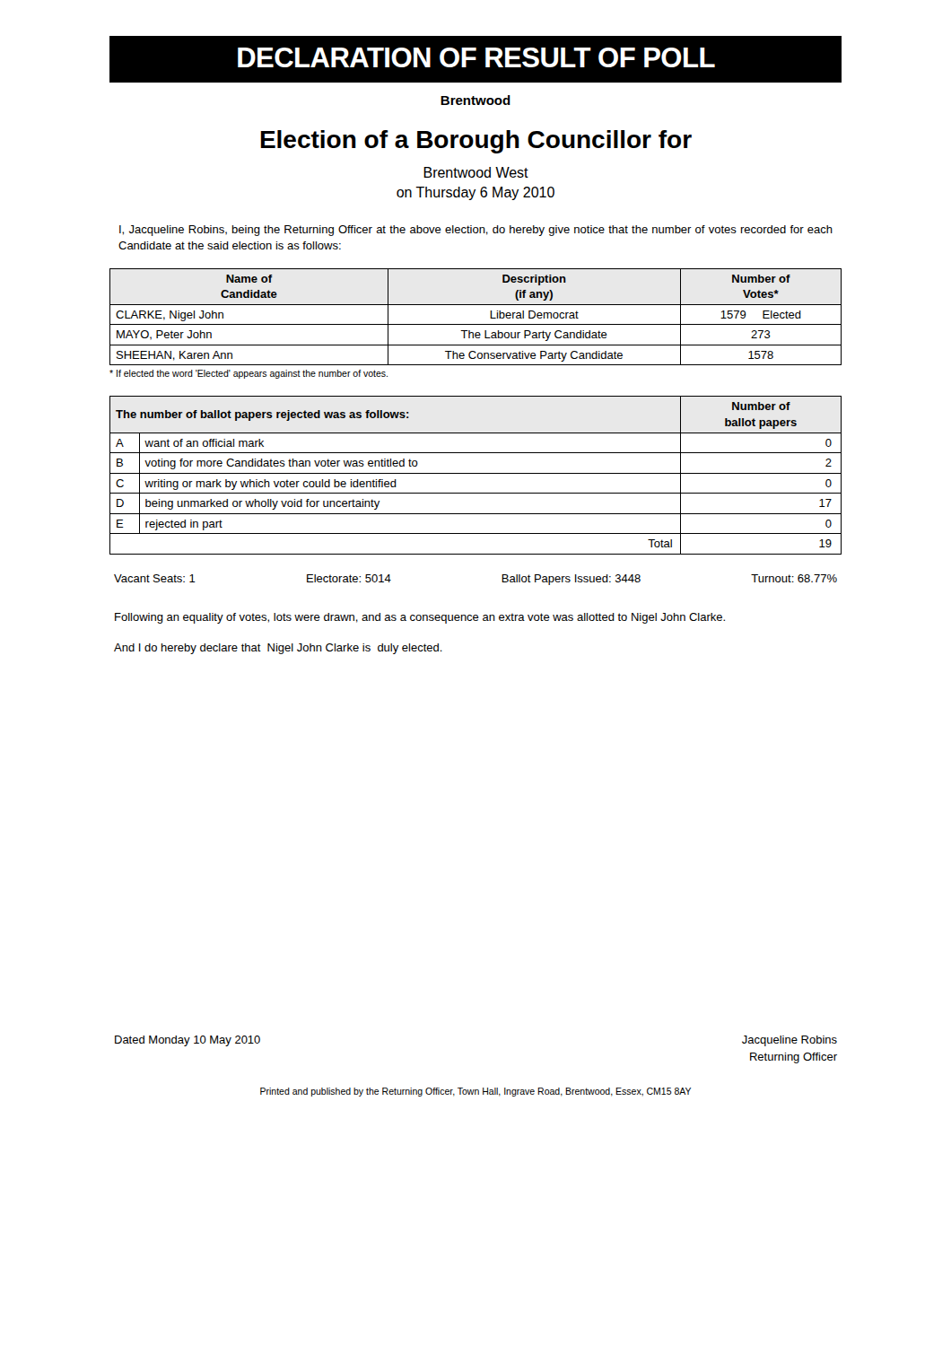DECLARATION OF RESULT OF POLL
Brentwood
Election of a Borough Councillor for
Brentwood West
on Thursday 6 May 2010
I, Jacqueline Robins, being the Returning Officer at the above election, do hereby give notice that the number of votes recorded for each Candidate at the said election is as follows:
| Name of Candidate | Description (if any) | Number of Votes* |
| --- | --- | --- |
| CLARKE, Nigel John | Liberal Democrat | 1579 Elected |
| MAYO, Peter John | The Labour Party Candidate | 273 |
| SHEEHAN, Karen Ann | The Conservative Party Candidate | 1578 |
* If elected the word 'Elected' appears against the number of votes.
| The number of ballot papers rejected was as follows: | Number of ballot papers |
| --- | --- |
| A | want of an official mark | 0 |
| B | voting for more Candidates than voter was entitled to | 2 |
| C | writing or mark by which voter could be identified | 0 |
| D | being unmarked or wholly void for uncertainty | 17 |
| E | rejected in part | 0 |
| Total | 19 |
Vacant Seats: 1 Electorate: 5014 Ballot Papers Issued: 3448 Turnout: 68.77%
Following an equality of votes, lots were drawn, and as a consequence an extra vote was allotted to Nigel John Clarke.
And I do hereby declare that Nigel John Clarke is duly elected.
Dated Monday 10 May 2010
Jacqueline Robins
Returning Officer
Printed and published by the Returning Officer, Town Hall, Ingrave Road, Brentwood, Essex, CM15 8AY